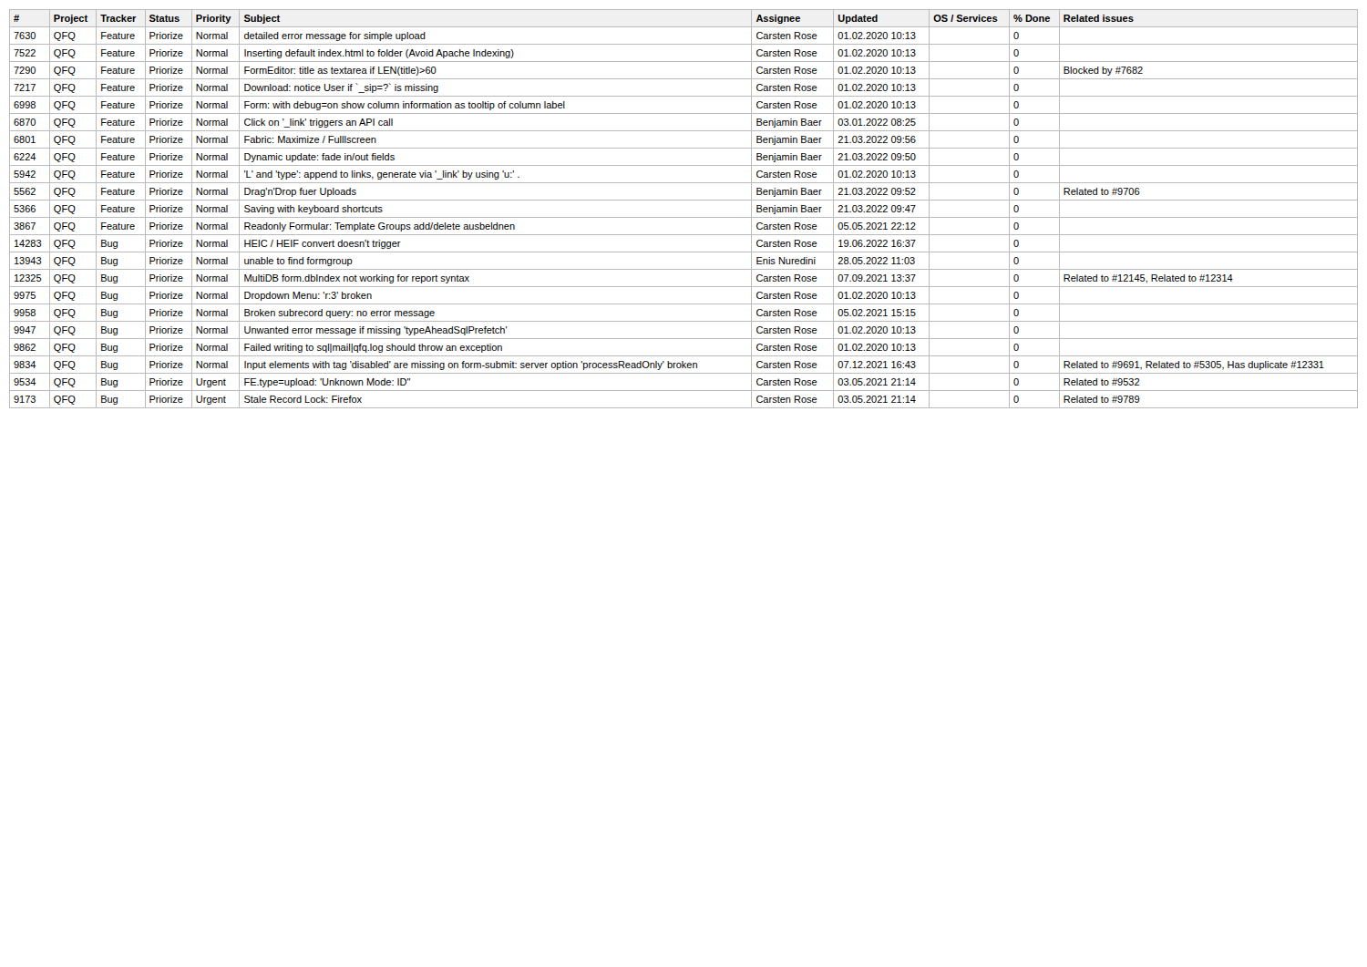| # | Project | Tracker | Status | Priority | Subject | Assignee | Updated | OS / Services | % Done | Related issues |
| --- | --- | --- | --- | --- | --- | --- | --- | --- | --- | --- |
| 7630 | QFQ | Feature | Priorize | Normal | detailed error message for simple upload | Carsten Rose | 01.02.2020 10:13 | | 0 | |
| 7522 | QFQ | Feature | Priorize | Normal | Inserting default index.html to folder (Avoid Apache Indexing) | Carsten Rose | 01.02.2020 10:13 | | 0 | |
| 7290 | QFQ | Feature | Priorize | Normal | FormEditor: title as textarea if LEN(title)>60 | Carsten Rose | 01.02.2020 10:13 | | 0 | Blocked by #7682 |
| 7217 | QFQ | Feature | Priorize | Normal | Download: notice User if `_sip=?` is missing | Carsten Rose | 01.02.2020 10:13 | | 0 | |
| 6998 | QFQ | Feature | Priorize | Normal | Form: with debug=on show column information as tooltip of column label | Carsten Rose | 01.02.2020 10:13 | | 0 | |
| 6870 | QFQ | Feature | Priorize | Normal | Click on '_link' triggers an API call | Benjamin Baer | 03.01.2022 08:25 | | 0 | |
| 6801 | QFQ | Feature | Priorize | Normal | Fabric: Maximize / Fulllscreen | Benjamin Baer | 21.03.2022 09:56 | | 0 | |
| 6224 | QFQ | Feature | Priorize | Normal | Dynamic update: fade in/out fields | Benjamin Baer | 21.03.2022 09:50 | | 0 | |
| 5942 | QFQ | Feature | Priorize | Normal | 'L' and 'type': append to links, generate via '_link' by using 'u:' . | Carsten Rose | 01.02.2020 10:13 | | 0 | |
| 5562 | QFQ | Feature | Priorize | Normal | Drag'n'Drop fuer Uploads | Benjamin Baer | 21.03.2022 09:52 | | 0 | Related to #9706 |
| 5366 | QFQ | Feature | Priorize | Normal | Saving with keyboard shortcuts | Benjamin Baer | 21.03.2022 09:47 | | 0 | |
| 3867 | QFQ | Feature | Priorize | Normal | Readonly Formular: Template Groups add/delete ausbeldnen | Carsten Rose | 05.05.2021 22:12 | | 0 | |
| 14283 | QFQ | Bug | Priorize | Normal | HEIC / HEIF convert doesn't trigger | Carsten Rose | 19.06.2022 16:37 | | 0 | |
| 13943 | QFQ | Bug | Priorize | Normal | unable to find formgroup | Enis Nuredini | 28.05.2022 11:03 | | 0 | |
| 12325 | QFQ | Bug | Priorize | Normal | MultiDB form.dbIndex not working for report syntax | Carsten Rose | 07.09.2021 13:37 | | 0 | Related to #12145, Related to #12314 |
| 9975 | QFQ | Bug | Priorize | Normal | Dropdown Menu: 'r:3' broken | Carsten Rose | 01.02.2020 10:13 | | 0 | |
| 9958 | QFQ | Bug | Priorize | Normal | Broken subrecord query: no error message | Carsten Rose | 05.02.2021 15:15 | | 0 | |
| 9947 | QFQ | Bug | Priorize | Normal | Unwanted error message if missing 'typeAheadSqlPrefetch' | Carsten Rose | 01.02.2020 10:13 | | 0 | |
| 9862 | QFQ | Bug | Priorize | Normal | Failed writing to sql/mail/qfq.log should throw an exception | Carsten Rose | 01.02.2020 10:13 | | 0 | |
| 9834 | QFQ | Bug | Priorize | Normal | Input elements with tag 'disabled' are missing on form-submit: server option 'processReadOnly' broken | Carsten Rose | 07.12.2021 16:43 | | 0 | Related to #9691, Related to #5305, Has duplicate #12331 |
| 9534 | QFQ | Bug | Priorize | Urgent | FE.type=upload: 'Unknown Mode: ID" | Carsten Rose | 03.05.2021 21:14 | | 0 | Related to #9532 |
| 9173 | QFQ | Bug | Priorize | Urgent | Stale Record Lock: Firefox | Carsten Rose | 03.05.2021 21:14 | | 0 | Related to #9789 |